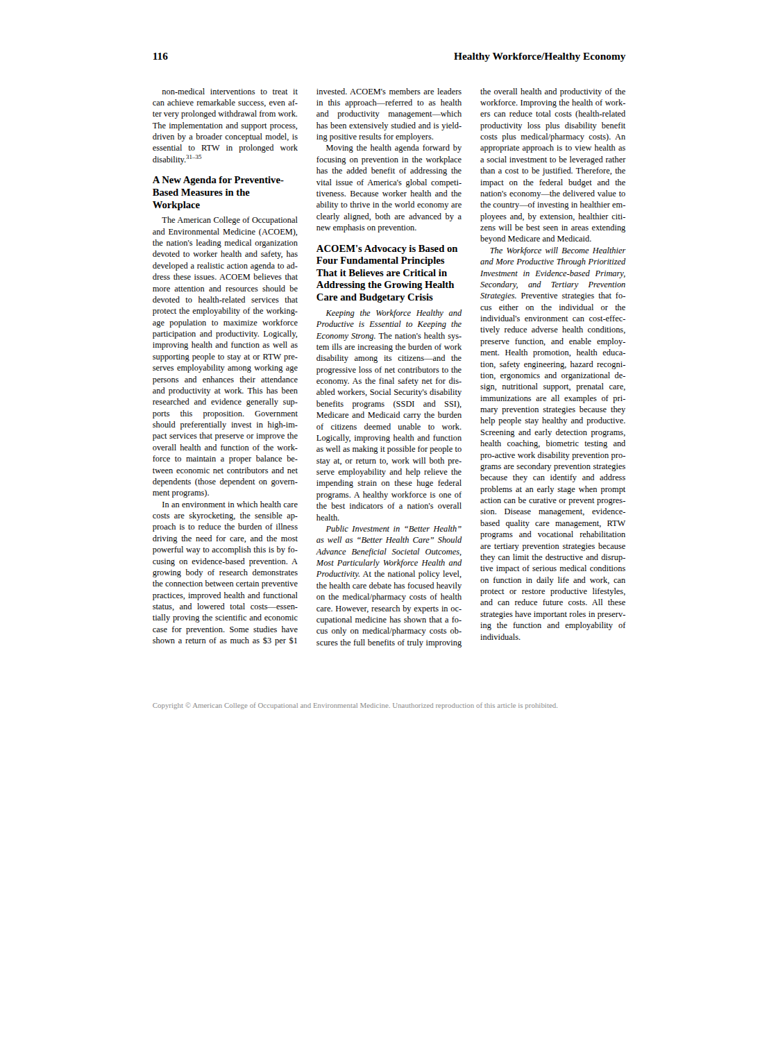116 Healthy Workforce/Healthy Economy
non-medical interventions to treat it can achieve remarkable success, even after very prolonged withdrawal from work. The implementation and support process, driven by a broader conceptual model, is essential to RTW in prolonged work disability.31–35
A New Agenda for Preventive-Based Measures in the Workplace
The American College of Occupational and Environmental Medicine (ACOEM), the nation's leading medical organization devoted to worker health and safety, has developed a realistic action agenda to address these issues. ACOEM believes that more attention and resources should be devoted to health-related services that protect the employability of the working-age population to maximize workforce participation and productivity. Logically, improving health and function as well as supporting people to stay at or RTW preserves employability among working age persons and enhances their attendance and productivity at work. This has been researched and evidence generally supports this proposition. Government should preferentially invest in high-impact services that preserve or improve the overall health and function of the workforce to maintain a proper balance between economic net contributors and net dependents (those dependent on government programs).
In an environment in which health care costs are skyrocketing, the sensible approach is to reduce the burden of illness driving the need for care, and the most powerful way to accomplish this is by focusing on evidence-based prevention. A growing body of research demonstrates the connection between certain preventive practices, improved health and functional status, and lowered total costs—essentially proving the scientific and economic case for prevention. Some studies have shown a return of as much as $3 per $1 invested. ACOEM's members are leaders in this approach—referred to as health and productivity management—which has been extensively studied and is yielding positive results for employers.
Moving the health agenda forward by focusing on prevention in the workplace has the added benefit of addressing the vital issue of America's global competitiveness. Because worker health and the ability to thrive in the world economy are clearly aligned, both are advanced by a new emphasis on prevention.
ACOEM's Advocacy is Based on Four Fundamental Principles That it Believes are Critical in Addressing the Growing Health Care and Budgetary Crisis
Keeping the Workforce Healthy and Productive is Essential to Keeping the Economy Strong. The nation's health system ills are increasing the burden of work disability among its citizens—and the progressive loss of net contributors to the economy. As the final safety net for disabled workers, Social Security's disability benefits programs (SSDI and SSI), Medicare and Medicaid carry the burden of citizens deemed unable to work. Logically, improving health and function as well as making it possible for people to stay at, or return to, work will both preserve employability and help relieve the impending strain on these huge federal programs. A healthy workforce is one of the best indicators of a nation's overall health.
Public Investment in “Better Health” as well as “Better Health Care” Should Advance Beneficial Societal Outcomes, Most Particularly Workforce Health and Productivity. At the national policy level, the health care debate has focused heavily on the medical/pharmacy costs of health care. However, research by experts in occupational medicine has shown that a focus only on medical/pharmacy costs obscures the full benefits of truly improving the overall health and productivity of the workforce. Improving the health of workers can reduce total costs (health-related productivity loss plus disability benefit costs plus medical/pharmacy costs). An appropriate approach is to view health as a social investment to be leveraged rather than a cost to be justified. Therefore, the impact on the federal budget and the nation's economy—the delivered value to the country—of investing in healthier employees and, by extension, healthier citizens will be best seen in areas extending beyond Medicare and Medicaid.
The Workforce will Become Healthier and More Productive Through Prioritized Investment in Evidence-based Primary, Secondary, and Tertiary Prevention Strategies. Preventive strategies that focus either on the individual or the individual's environment can cost-effectively reduce adverse health conditions, preserve function, and enable employment. Health promotion, health education, safety engineering, hazard recognition, ergonomics and organizational design, nutritional support, prenatal care, immunizations are all examples of primary prevention strategies because they help people stay healthy and productive. Screening and early detection programs, health coaching, biometric testing and pro-active work disability prevention programs are secondary prevention strategies because they can identify and address problems at an early stage when prompt action can be curative or prevent progression. Disease management, evidence-based quality care management, RTW programs and vocational rehabilitation are tertiary prevention strategies because they can limit the destructive and disruptive impact of serious medical conditions on function in daily life and work, can protect or restore productive lifestyles, and can reduce future costs. All these strategies have important roles in preserving the function and employability of individuals.
Copyright © American College of Occupational and Environmental Medicine. Unauthorized reproduction of this article is prohibited.